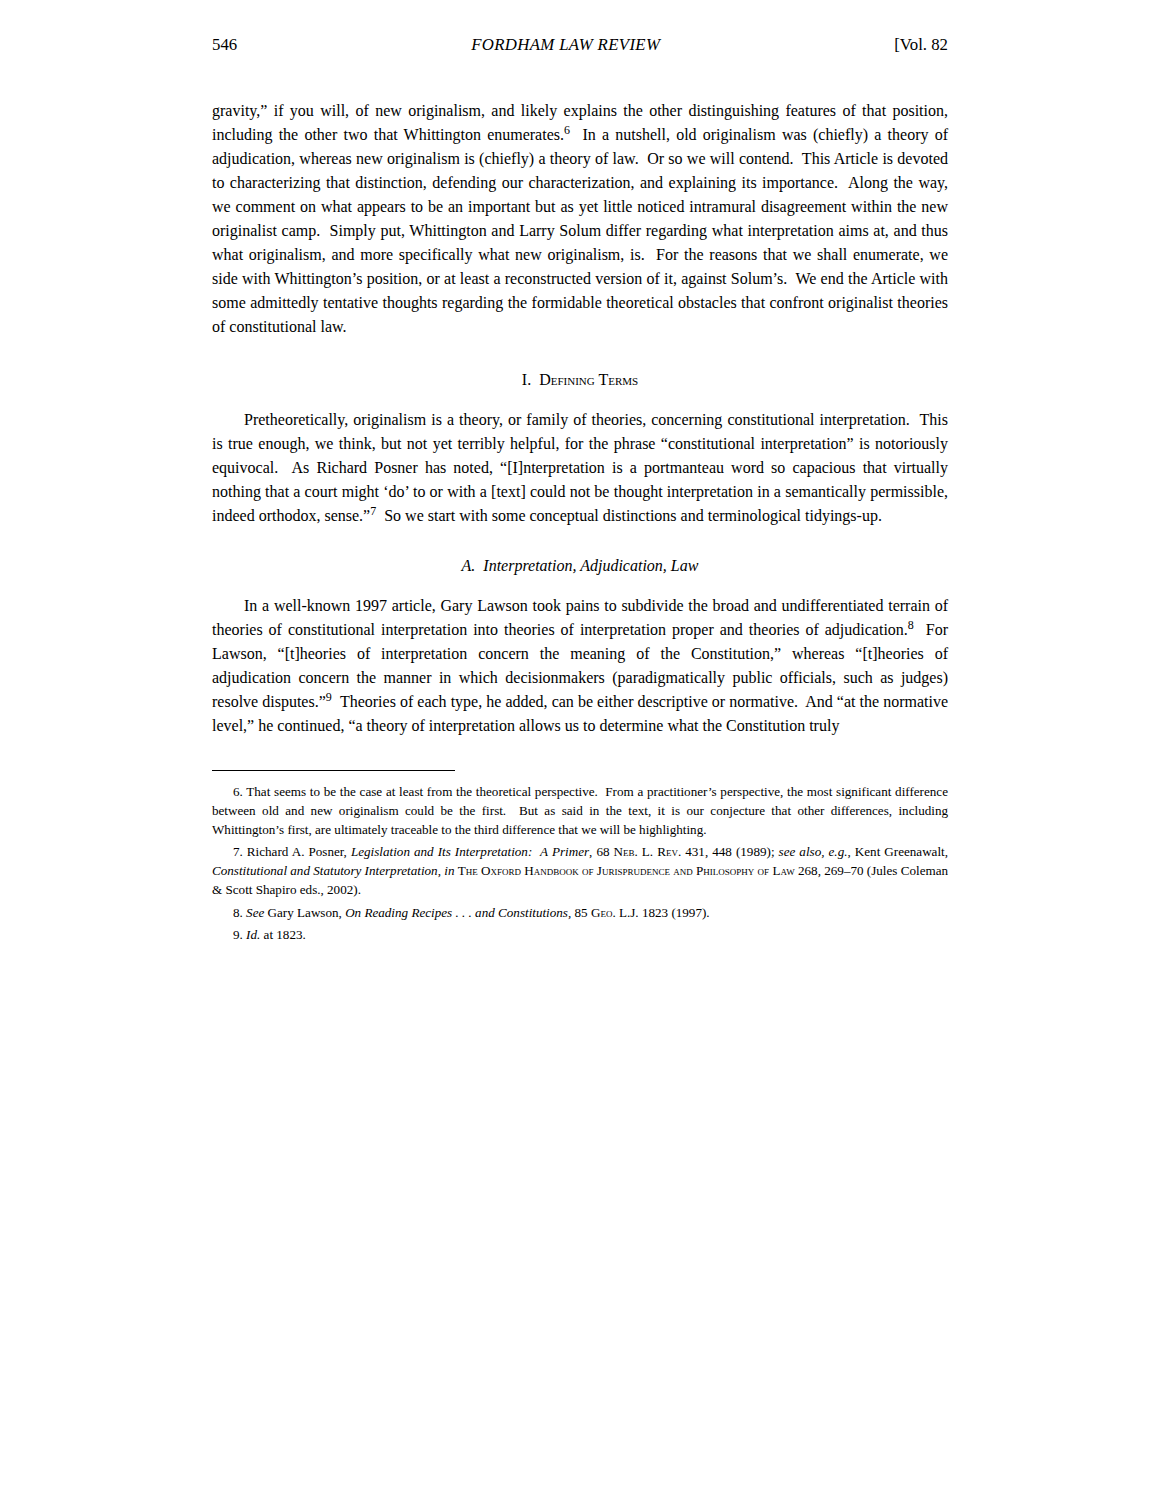546 FORDHAM LAW REVIEW [Vol. 82
gravity,” if you will, of new originalism, and likely explains the other distinguishing features of that position, including the other two that Whittington enumerates.6 In a nutshell, old originalism was (chiefly) a theory of adjudication, whereas new originalism is (chiefly) a theory of law. Or so we will contend. This Article is devoted to characterizing that distinction, defending our characterization, and explaining its importance. Along the way, we comment on what appears to be an important but as yet little noticed intramural disagreement within the new originalist camp. Simply put, Whittington and Larry Solum differ regarding what interpretation aims at, and thus what originalism, and more specifically what new originalism, is. For the reasons that we shall enumerate, we side with Whittington’s position, or at least a reconstructed version of it, against Solum’s. We end the Article with some admittedly tentative thoughts regarding the formidable theoretical obstacles that confront originalist theories of constitutional law.
I. Defining Terms
Pretheoretically, originalism is a theory, or family of theories, concerning constitutional interpretation. This is true enough, we think, but not yet terribly helpful, for the phrase “constitutional interpretation” is notoriously equivocal. As Richard Posner has noted, “[I]nterpretation is a portmanteau word so capacious that virtually nothing that a court might ‘do’ to or with a [text] could not be thought interpretation in a semantically permissible, indeed orthodox, sense.”7 So we start with some conceptual distinctions and terminological tidyings-up.
A. Interpretation, Adjudication, Law
In a well-known 1997 article, Gary Lawson took pains to subdivide the broad and undifferentiated terrain of theories of constitutional interpretation into theories of interpretation proper and theories of adjudication.8 For Lawson, “[t]heories of interpretation concern the meaning of the Constitution,” whereas “[t]heories of adjudication concern the manner in which decisionmakers (paradigmatically public officials, such as judges) resolve disputes.”9 Theories of each type, he added, can be either descriptive or normative. And “at the normative level,” he continued, “a theory of interpretation allows us to determine what the Constitution truly
6. That seems to be the case at least from the theoretical perspective. From a practitioner’s perspective, the most significant difference between old and new originalism could be the first. But as said in the text, it is our conjecture that other differences, including Whittington’s first, are ultimately traceable to the third difference that we will be highlighting.
7. Richard A. Posner, Legislation and Its Interpretation: A Primer, 68 Neb. L. Rev. 431, 448 (1989); see also, e.g., Kent Greenawalt, Constitutional and Statutory Interpretation, in The Oxford Handbook of Jurisprudence and Philosophy of Law 268, 269–70 (Jules Coleman & Scott Shapiro eds., 2002).
8. See Gary Lawson, On Reading Recipes . . . and Constitutions, 85 Geo. L.J. 1823 (1997).
9. Id. at 1823.